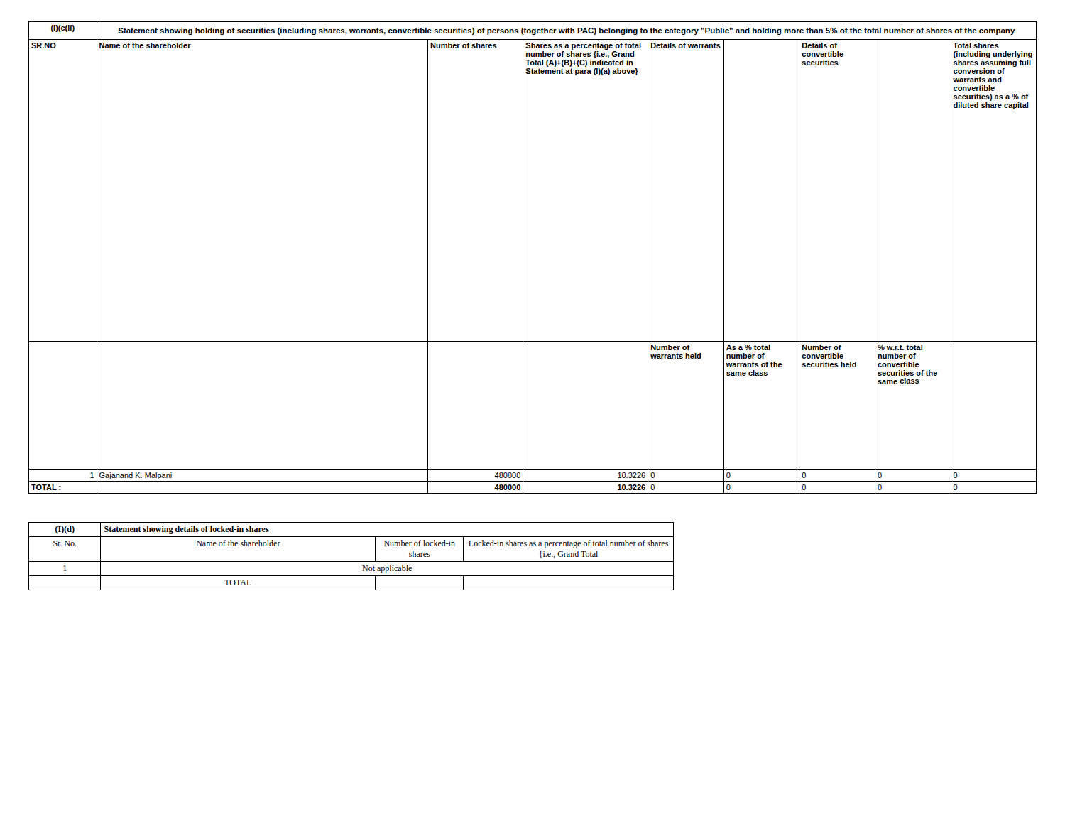| (I)(c(ii) | Statement showing holding of securities (including shares, warrants, convertible securities) of persons (together with PAC) belonging to the category "Public" and holding more than 5% of the total number of shares of the company |
| SR.NO | Name of the shareholder | Number of shares | Shares as a percentage of total number of shares {i.e., Grand Total (A)+(B)+(C) indicated in Statement at para (I)(a) above} | Details of warrants | | Details of convertible securities | | Total shares (including underlying shares assuming full conversion of warrants and convertible securities) as a % of diluted share capital |
| | | | | Number of warrants held | As a % total number of warrants of the same class | Number of convertible securities held | % w.r.t. total number of convertible securities of the same class | |
| 1 | Gajanand K. Malpani | 480000 | 10.3226 | 0 | 0 | 0 | 0 | 0 |
| TOTAL : | | 480000 | 10.3226 | 0 | 0 | 0 | 0 | 0 |
| (I)(d) | Statement showing details of locked-in shares |
| Sr. No. | Name of the shareholder | Number of locked-in shares | Locked-in shares as a percentage of total number of shares {i.e., Grand Total |
| 1 | Not applicable |
| | TOTAL | | |